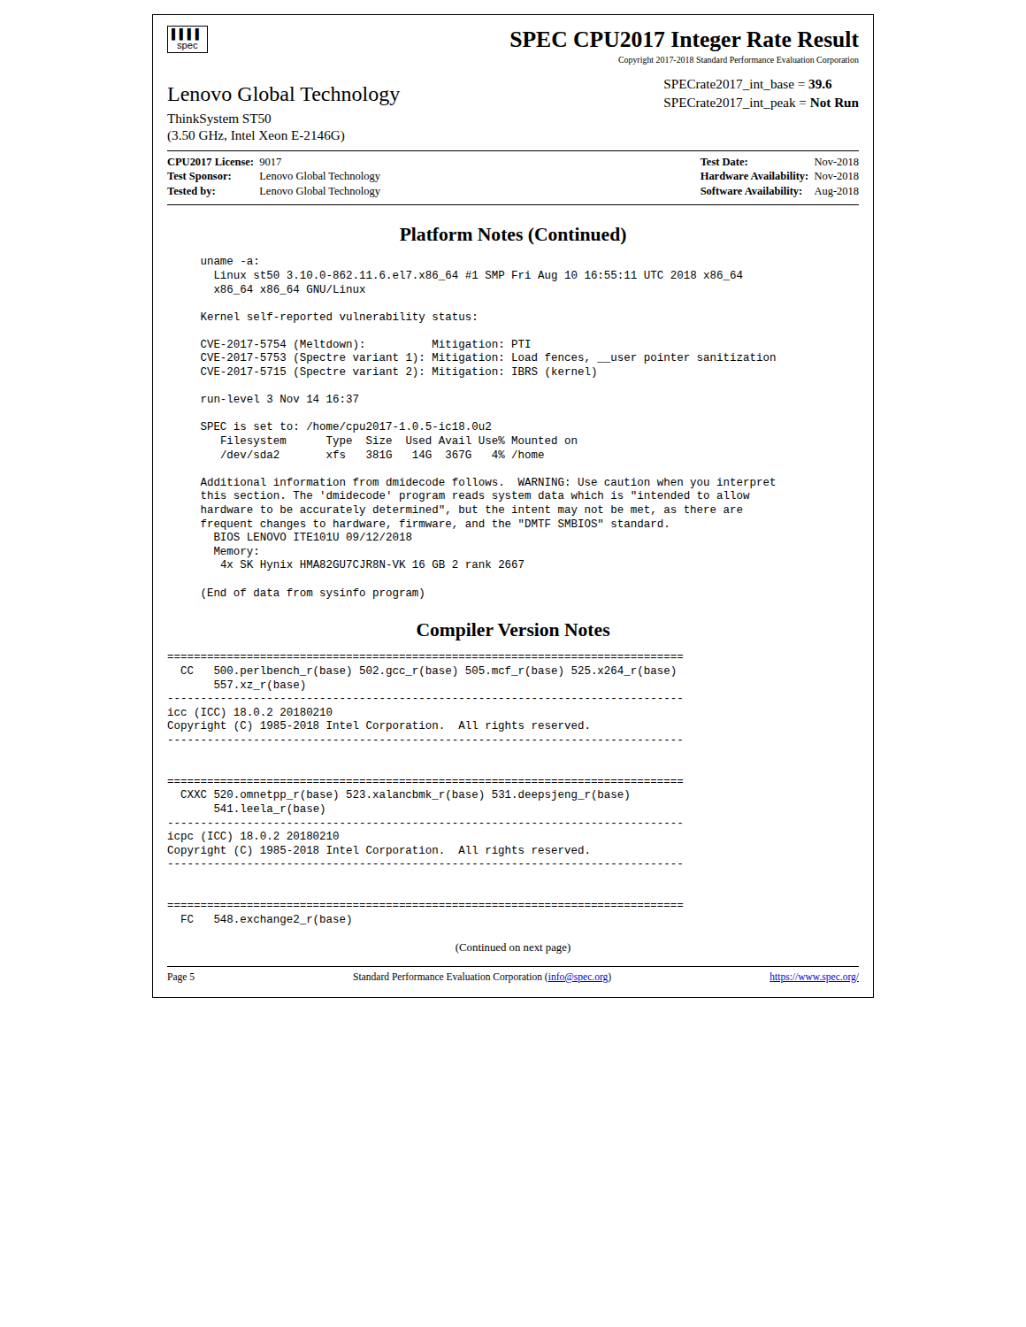▌▌▌▌
spec
SPEC CPU2017 Integer Rate Result
Copyright 2017-2018 Standard Performance Evaluation Corporation
Lenovo Global Technology
ThinkSystem ST50
(3.50 GHz, Intel Xeon E-2146G)
SPECrate2017_int_base = 39.6
SPECrate2017_int_peak = Not Run
CPU2017 License:
9017
Test Sponsor:
Lenovo Global Technology
Tested by:
Lenovo Global Technology
Test Date:
Nov-2018
Hardware Availability:
Nov-2018
Software Availability:
Aug-2018
Platform Notes (Continued)
     uname -a:
       Linux st50 3.10.0-862.11.6.el7.x86_64 #1 SMP Fri Aug 10 16:55:11 UTC 2018 x86_64
       x86_64 x86_64 GNU/Linux

     Kernel self-reported vulnerability status:

     CVE-2017-5754 (Meltdown):          Mitigation: PTI
     CVE-2017-5753 (Spectre variant 1): Mitigation: Load fences, __user pointer sanitization
     CVE-2017-5715 (Spectre variant 2): Mitigation: IBRS (kernel)

     run-level 3 Nov 14 16:37

     SPEC is set to: /home/cpu2017-1.0.5-ic18.0u2
        Filesystem      Type  Size  Used Avail Use% Mounted on
        /dev/sda2       xfs   381G   14G  367G   4% /home

     Additional information from dmidecode follows.  WARNING: Use caution when you interpret
     this section. The 'dmidecode' program reads system data which is "intended to allow
     hardware to be accurately determined", but the intent may not be met, as there are
     frequent changes to hardware, firmware, and the "DMTF SMBIOS" standard.
       BIOS LENOVO ITE101U 09/12/2018
       Memory:
        4x SK Hynix HMA82GU7CJR8N-VK 16 GB 2 rank 2667

     (End of data from sysinfo program)
Compiler Version Notes
==============================================================================
  CC   500.perlbench_r(base) 502.gcc_r(base) 505.mcf_r(base) 525.x264_r(base)
       557.xz_r(base)
------------------------------------------------------------------------------
icc (ICC) 18.0.2 20180210
Copyright (C) 1985-2018 Intel Corporation.  All rights reserved.
------------------------------------------------------------------------------


==============================================================================
  CXXC 520.omnetpp_r(base) 523.xalancbmk_r(base) 531.deepsjeng_r(base)
       541.leela_r(base)
------------------------------------------------------------------------------
icpc (ICC) 18.0.2 20180210
Copyright (C) 1985-2018 Intel Corporation.  All rights reserved.
------------------------------------------------------------------------------


==============================================================================
  FC   548.exchange2_r(base)
(Continued on next page)
Page 5
Standard Performance Evaluation Corporation (info@spec.org)
https://www.spec.org/